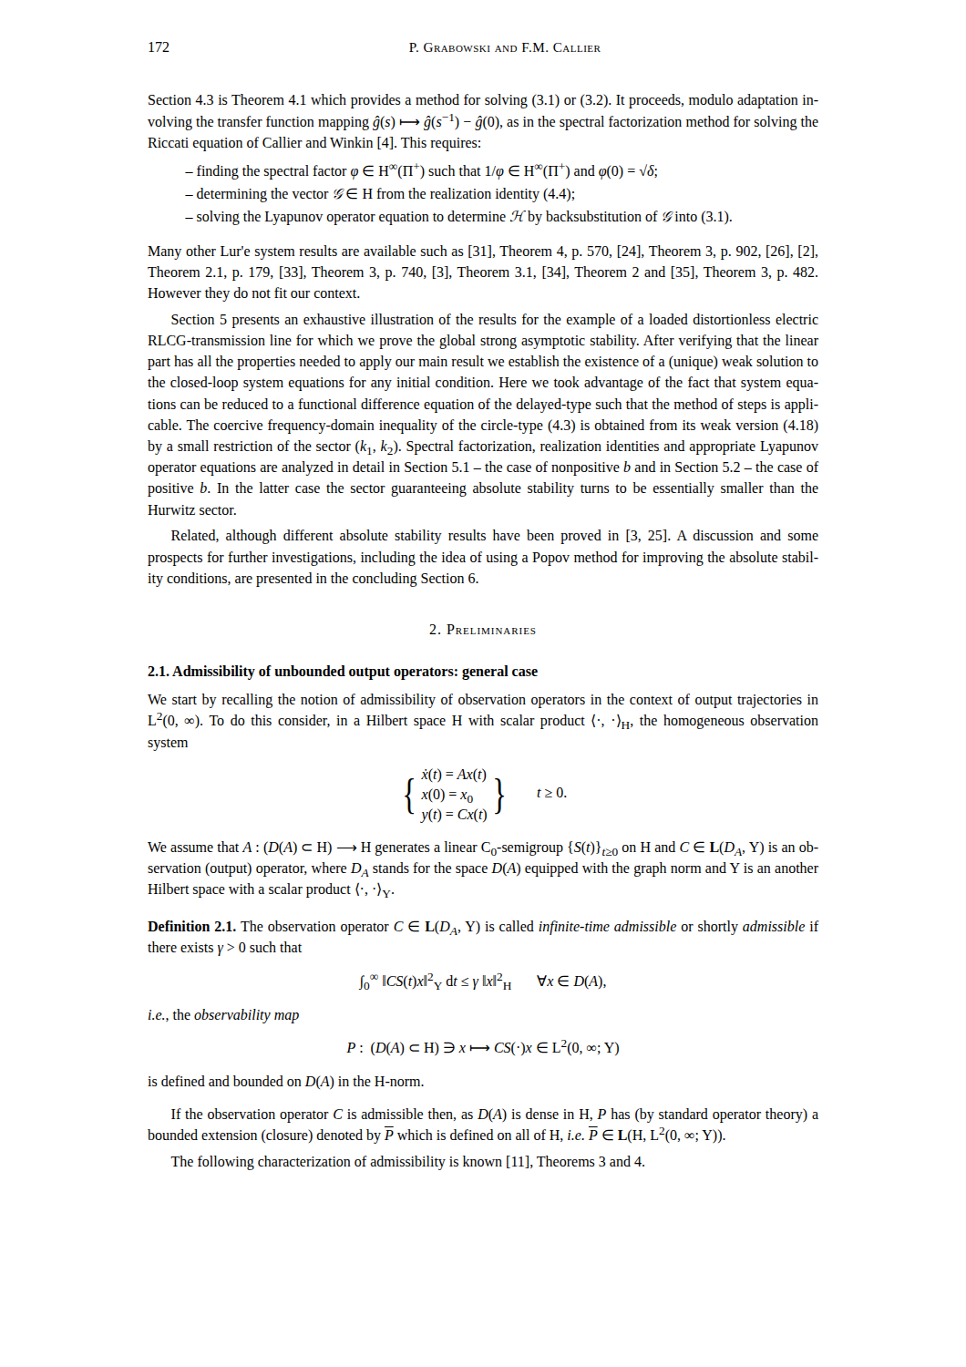172 P. Grabowski and F.M. Callier
Section 4.3 is Theorem 4.1 which provides a method for solving (3.1) or (3.2). It proceeds, modulo adaptation involving the transfer function mapping ĝ(s) ⟼ ĝ(s−1) − ĝ(0), as in the spectral factorization method for solving the Riccati equation of Callier and Winkin [4]. This requires:
finding the spectral factor φ ∈ H∞(Π+) such that 1/φ ∈ H∞(Π+) and φ(0) = √δ;
determining the vector 𝒢 ∈ H from the realization identity (4.4);
solving the Lyapunov operator equation to determine ℋ by backsubstitution of 𝒢 into (3.1).
Many other Lur'e system results are available such as [31], Theorem 4, p. 570, [24], Theorem 3, p. 902, [26], [2], Theorem 2.1, p. 179, [33], Theorem 3, p. 740, [3], Theorem 3.1, [34], Theorem 2 and [35], Theorem 3, p. 482. However they do not fit our context.
Section 5 presents an exhaustive illustration of the results for the example of a loaded distortionless electric RLCG-transmission line for which we prove the global strong asymptotic stability. After verifying that the linear part has all the properties needed to apply our main result we establish the existence of a (unique) weak solution to the closed-loop system equations for any initial condition. Here we took advantage of the fact that system equations can be reduced to a functional difference equation of the delayed-type such that the method of steps is applicable. The coercive frequency-domain inequality of the circle-type (4.3) is obtained from its weak version (4.18) by a small restriction of the sector (k1, k2). Spectral factorization, realization identities and appropriate Lyapunov operator equations are analyzed in detail in Section 5.1 – the case of nonpositive b and in Section 5.2 – the case of positive b. In the latter case the sector guaranteeing absolute stability turns to be essentially smaller than the Hurwitz sector.
Related, although different absolute stability results have been proved in [3, 25]. A discussion and some prospects for further investigations, including the idea of using a Popov method for improving the absolute stability conditions, are presented in the concluding Section 6.
2. Preliminaries
2.1. Admissibility of unbounded output operators: general case
We start by recalling the notion of admissibility of observation operators in the context of output trajectories in L2(0, ∞). To do this consider, in a Hilbert space H with scalar product ⟨·, ·⟩H, the homogeneous observation system
{ ẋ(t) = Ax(t) x(0) = x0 y(t) = Cx(t) } t ≥ 0.
We assume that A : (D(A) ⊂ H) ⟶ H generates a linear C0-semigroup {S(t)}t≥0 on H and C ∈ L(DA, Y) is an observation (output) operator, where DA stands for the space D(A) equipped with the graph norm and Y is an another Hilbert space with a scalar product ⟨·, ·⟩Y.
Definition 2.1. The observation operator C ∈ L(DA, Y) is called infinite-time admissible or shortly admissible if there exists γ > 0 such that
∫0∞ ‖CS(t)x‖2Y dt ≤ γ ‖x‖2H ∀x ∈ D(A),
i.e., the observability map
P : (D(A) ⊂ H) ∋ x ⟼ CS(·)x ∈ L2(0, ∞; Y)
is defined and bounded on D(A) in the H-norm.
If the observation operator C is admissible then, as D(A) is dense in H, P has (by standard operator theory) a bounded extension (closure) denoted by P which is defined on all of H, i.e. P ∈ L(H, L2(0, ∞; Y)).
The following characterization of admissibility is known [11], Theorems 3 and 4.